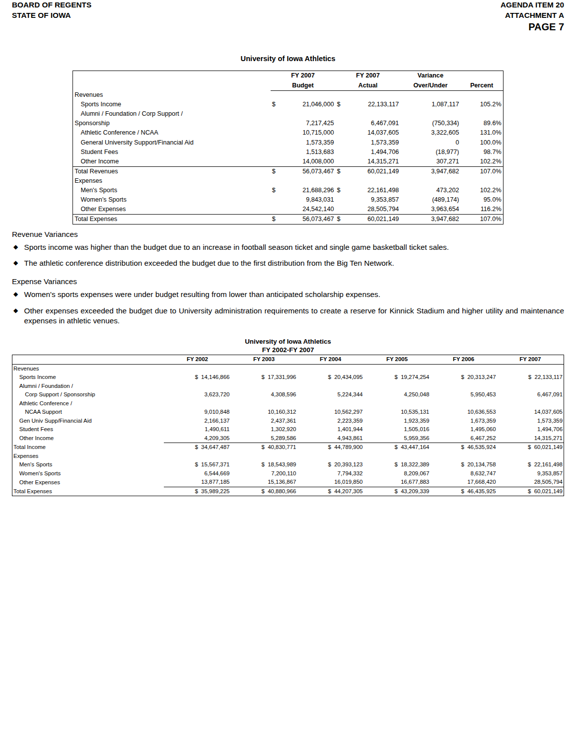BOARD OF REGENTS
STATE OF IOWA
AGENDA ITEM 20
ATTACHMENT A
PAGE 7
University of Iowa Athletics
| | FY 2007 | FY 2007 | Variance | |
| | Budget | Actual | Over/Under | Percent |
| Revenues | | | | |
| Sports Income | $ | 21,046,000 | $ | 22,133,117 | 1,087,117 | 105.2% |
| Alumni / Foundation / Corp Support / | | | | |
| Sponsorship | | 7,217,425 | | 6,467,091 | (750,334) | 89.6% |
| Athletic Conference / NCAA | | 10,715,000 | | 14,037,605 | 3,322,605 | 131.0% |
| General University Support/Financial Aid | | 1,573,359 | | 1,573,359 | 0 | 100.0% |
| Student Fees | | 1,513,683 | | 1,494,706 | (18,977) | 98.7% |
| Other Income | | 14,008,000 | | 14,315,271 | 307,271 | 102.2% |
| Total Revenues | $ | 56,073,467 | $ | 60,021,149 | 3,947,682 | 107.0% |
| Expenses | | | | |
| Men's Sports | $ | 21,688,296 | $ | 22,161,498 | 473,202 | 102.2% |
| Women's Sports | | 9,843,031 | | 9,353,857 | (489,174) | 95.0% |
| Other Expenses | | 24,542,140 | | 28,505,794 | 3,963,654 | 116.2% |
| Total Expenses | $ | 56,073,467 | $ | 60,021,149 | 3,947,682 | 107.0% |
Revenue Variances
Sports income was higher than the budget due to an increase in football season ticket and single game basketball ticket sales.
The athletic conference distribution exceeded the budget due to the first distribution from the Big Ten Network.
Expense Variances
Women's sports expenses were under budget resulting from lower than anticipated scholarship expenses.
Other expenses exceeded the budget due to University administration requirements to create a reserve for Kinnick Stadium and higher utility and maintenance expenses in athletic venues.
University of Iowa Athletics FY 2002-FY 2007
| | FY 2002 | FY 2003 | FY 2004 | FY 2005 | FY 2006 | FY 2007 |
| --- | --- | --- | --- | --- | --- | --- |
| Revenues | | | | | | |
| Sports Income | $ 14,146,866 | $ 17,331,996 | $ 20,434,095 | $ 19,274,254 | $ 20,313,247 | $ 22,133,117 |
| Alumni / Foundation / | | | | | | |
| Corp Support / Sponsorship | 3,623,720 | 4,308,596 | 5,224,344 | 4,250,048 | 5,950,453 | 6,467,091 |
| Athletic Conference / | | | | | | |
| NCAA Support | 9,010,848 | 10,160,312 | 10,562,297 | 10,535,131 | 10,636,553 | 14,037,605 |
| Gen Univ Supp/Financial Aid | 2,166,137 | 2,437,361 | 2,223,359 | 1,923,359 | 1,673,359 | 1,573,359 |
| Student Fees | 1,490,611 | 1,302,920 | 1,401,944 | 1,505,016 | 1,495,060 | 1,494,706 |
| Other Income | 4,209,305 | 5,289,586 | 4,943,861 | 5,959,356 | 6,467,252 | 14,315,271 |
| Total Income | $ 34,647,487 | $ 40,830,771 | $ 44,789,900 | $ 43,447,164 | $ 46,535,924 | $ 60,021,149 |
| Expenses | | | | | | |
| Men's Sports | $ 15,567,371 | $ 18,543,989 | $ 20,393,123 | $ 18,322,389 | $ 20,134,758 | $ 22,161,498 |
| Women's Sports | 6,544,669 | 7,200,110 | 7,794,332 | 8,209,067 | 8,632,747 | 9,353,857 |
| Other Expenses | 13,877,185 | 15,136,867 | 16,019,850 | 16,677,883 | 17,668,420 | 28,505,794 |
| Total Expenses | $ 35,989,225 | $ 40,880,966 | $ 44,207,305 | $ 43,209,339 | $ 46,435,925 | $ 60,021,149 |